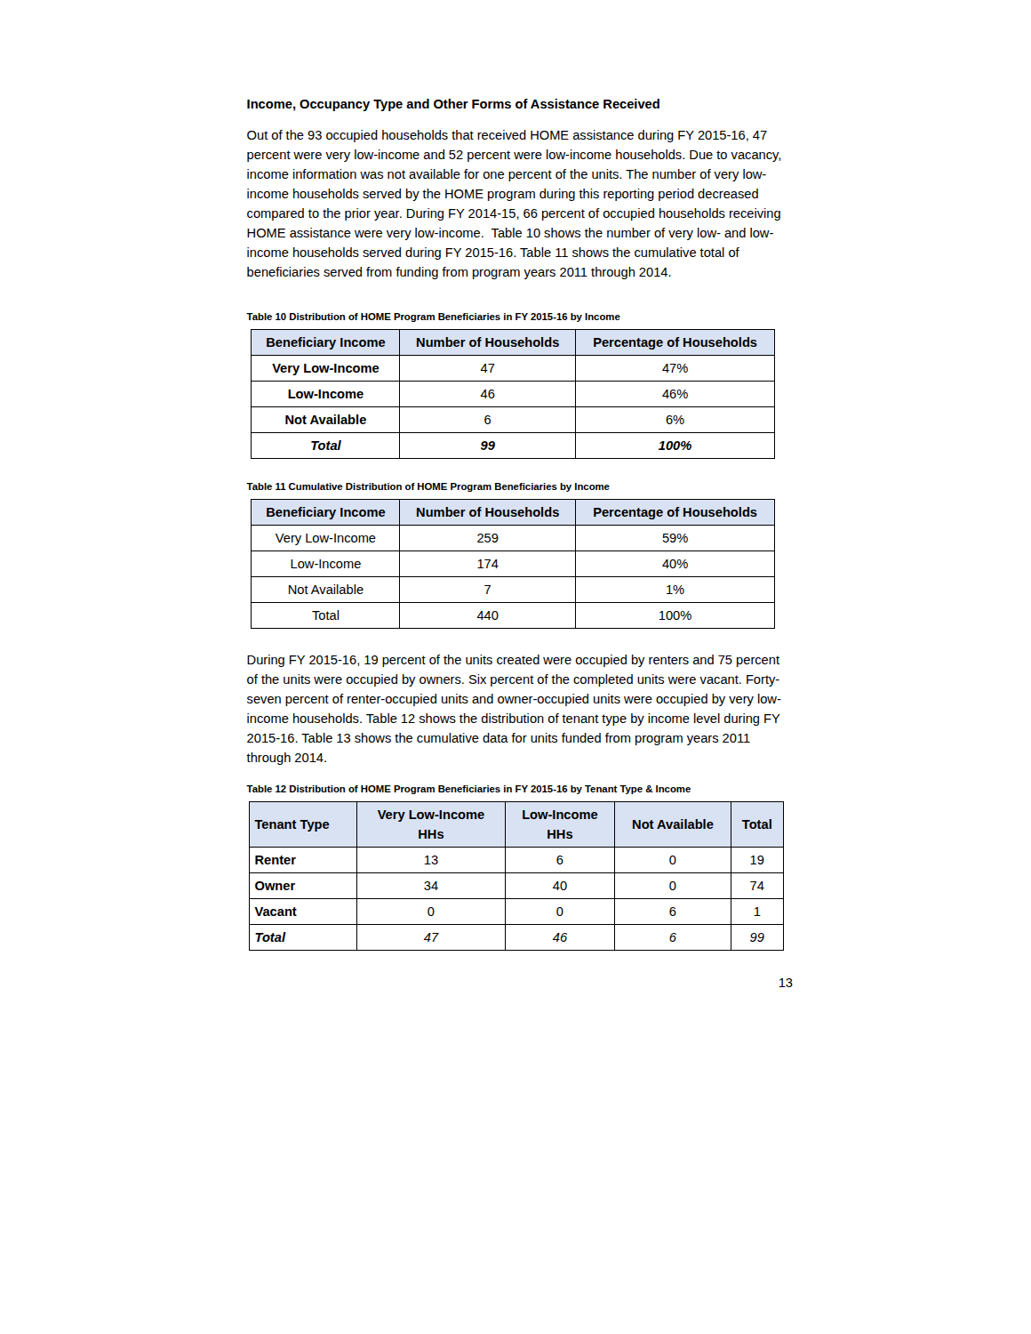Income, Occupancy Type and Other Forms of Assistance Received
Out of the 93 occupied households that received HOME assistance during FY 2015-16, 47 percent were very low-income and 52 percent were low-income households. Due to vacancy, income information was not available for one percent of the units. The number of very low-income households served by the HOME program during this reporting period decreased compared to the prior year. During FY 2014-15, 66 percent of occupied households receiving HOME assistance were very low-income. Table 10 shows the number of very low- and low-income households served during FY 2015-16. Table 11 shows the cumulative total of beneficiaries served from funding from program years 2011 through 2014.
Table 10 Distribution of HOME Program Beneficiaries in FY 2015-16 by Income
| Beneficiary Income | Number of Households | Percentage of Households |
| --- | --- | --- |
| Very Low-Income | 47 | 47% |
| Low-Income | 46 | 46% |
| Not Available | 6 | 6% |
| Total | 99 | 100% |
Table 11 Cumulative Distribution of HOME Program Beneficiaries by Income
| Beneficiary Income | Number of Households | Percentage of Households |
| --- | --- | --- |
| Very Low-Income | 259 | 59% |
| Low-Income | 174 | 40% |
| Not Available | 7 | 1% |
| Total | 440 | 100% |
During FY 2015-16, 19 percent of the units created were occupied by renters and 75 percent of the units were occupied by owners. Six percent of the completed units were vacant. Forty-seven percent of renter-occupied units and owner-occupied units were occupied by very low-income households. Table 12 shows the distribution of tenant type by income level during FY 2015-16. Table 13 shows the cumulative data for units funded from program years 2011 through 2014.
Table 12 Distribution of HOME Program Beneficiaries in FY 2015-16 by Tenant Type & Income
| Tenant Type | Very Low-Income HHs | Low-Income HHs | Not Available | Total |
| --- | --- | --- | --- | --- |
| Renter | 13 | 6 | 0 | 19 |
| Owner | 34 | 40 | 0 | 74 |
| Vacant | 0 | 0 | 6 | 1 |
| Total | 47 | 46 | 6 | 99 |
13